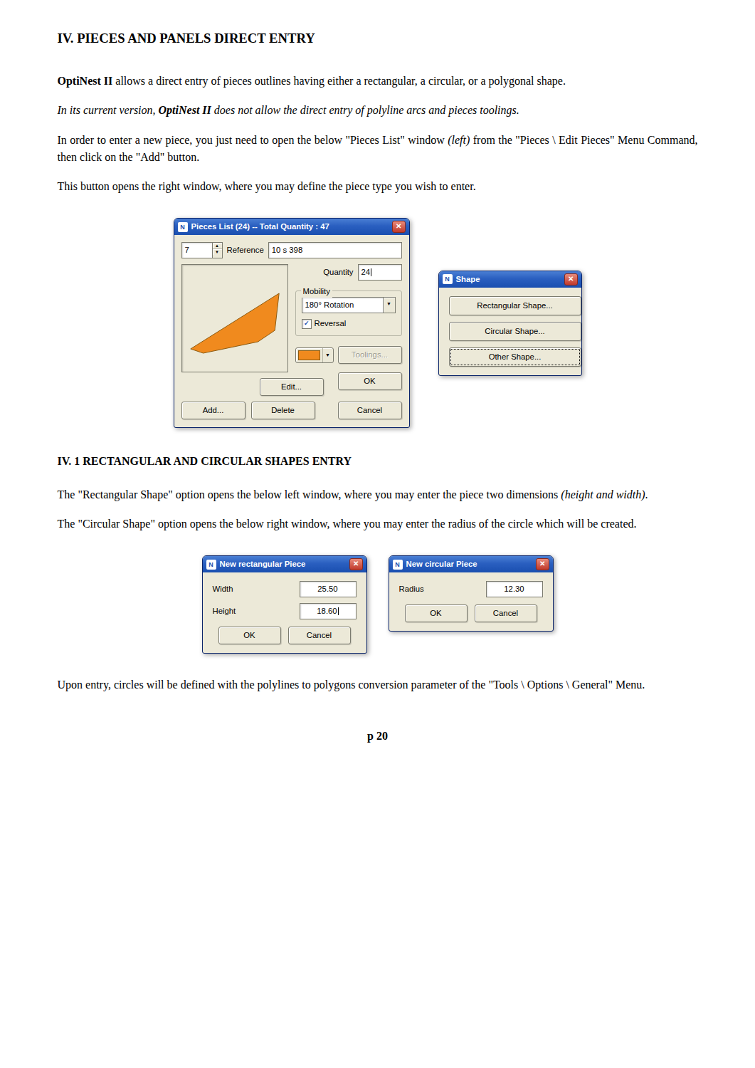IV. PIECES AND PANELS DIRECT ENTRY
OptiNest II allows a direct entry of pieces outlines having either a rectangular, a circular, or a polygonal shape.
In its current version, OptiNest II does not allow the direct entry of polyline arcs and pieces toolings.
In order to enter a new piece, you just need to open the below "Pieces List" window (left) from the "Pieces \ Edit Pieces" Menu Command, then click on the "Add" button.
This button opens the right window, where you may define the piece type you wish to enter.
NPieces List (24) -- Total Quantity : 47 ✕
7
▲
▼
Reference
10 s 398
Quantity
24
Mobility
180° Rotation
▼
✓ Reversal
▼
Toolings...
OK
Add...
Delete
Cancel
Edit...
NShape ✕
Rectangular Shape...
Circular Shape...
Other Shape...
IV. 1 RECTANGULAR AND CIRCULAR SHAPES ENTRY
The "Rectangular Shape" option opens the below left window, where you may enter the piece two dimensions (height and width).
The "Circular Shape" option opens the below right window, where you may enter the radius of the circle which will be created.
NNew rectangular Piece ✕
Width
25.50
Height
18.60
OK
Cancel
NNew circular Piece ✕
Radius
12.30
OK
Cancel
Upon entry, circles will be defined with the polylines to polygons conversion parameter of the "Tools \ Options \ General" Menu.
p 20